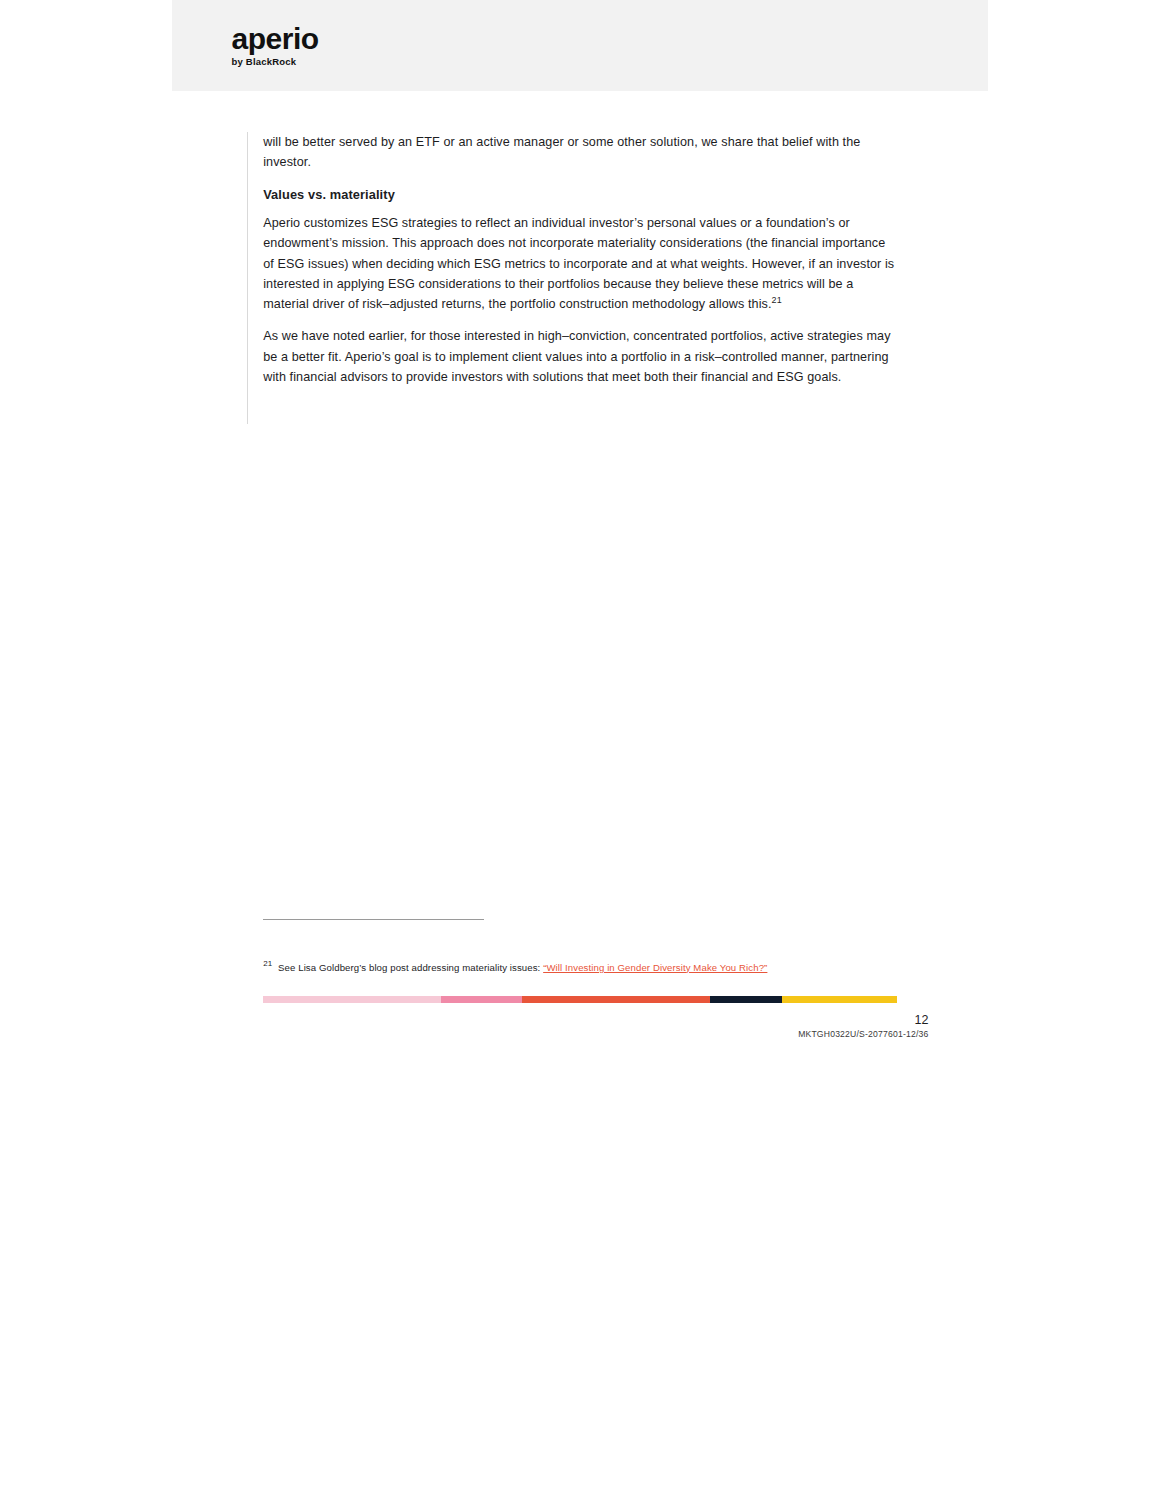aperio
by BlackRock
will be better served by an ETF or an active manager or some other solution, we share that belief with the investor.
Values vs. materiality
Aperio customizes ESG strategies to reflect an individual investor’s personal values or a foundation’s or endowment’s mission. This approach does not incorporate materiality considerations (the financial importance of ESG issues) when deciding which ESG metrics to incorporate and at what weights. However, if an investor is interested in applying ESG considerations to their portfolios because they believe these metrics will be a material driver of risk–adjusted returns, the portfolio construction methodology allows this.21
As we have noted earlier, for those interested in high–conviction, concentrated portfolios, active strategies may be a better fit. Aperio’s goal is to implement client values into a portfolio in a risk–controlled manner, partnering with financial advisors to provide investors with solutions that meet both their financial and ESG goals.
21 See Lisa Goldberg’s blog post addressing materiality issues: “Will Investing in Gender Diversity Make You Rich?”
12
MKTGH0322U/S-2077601-12/36